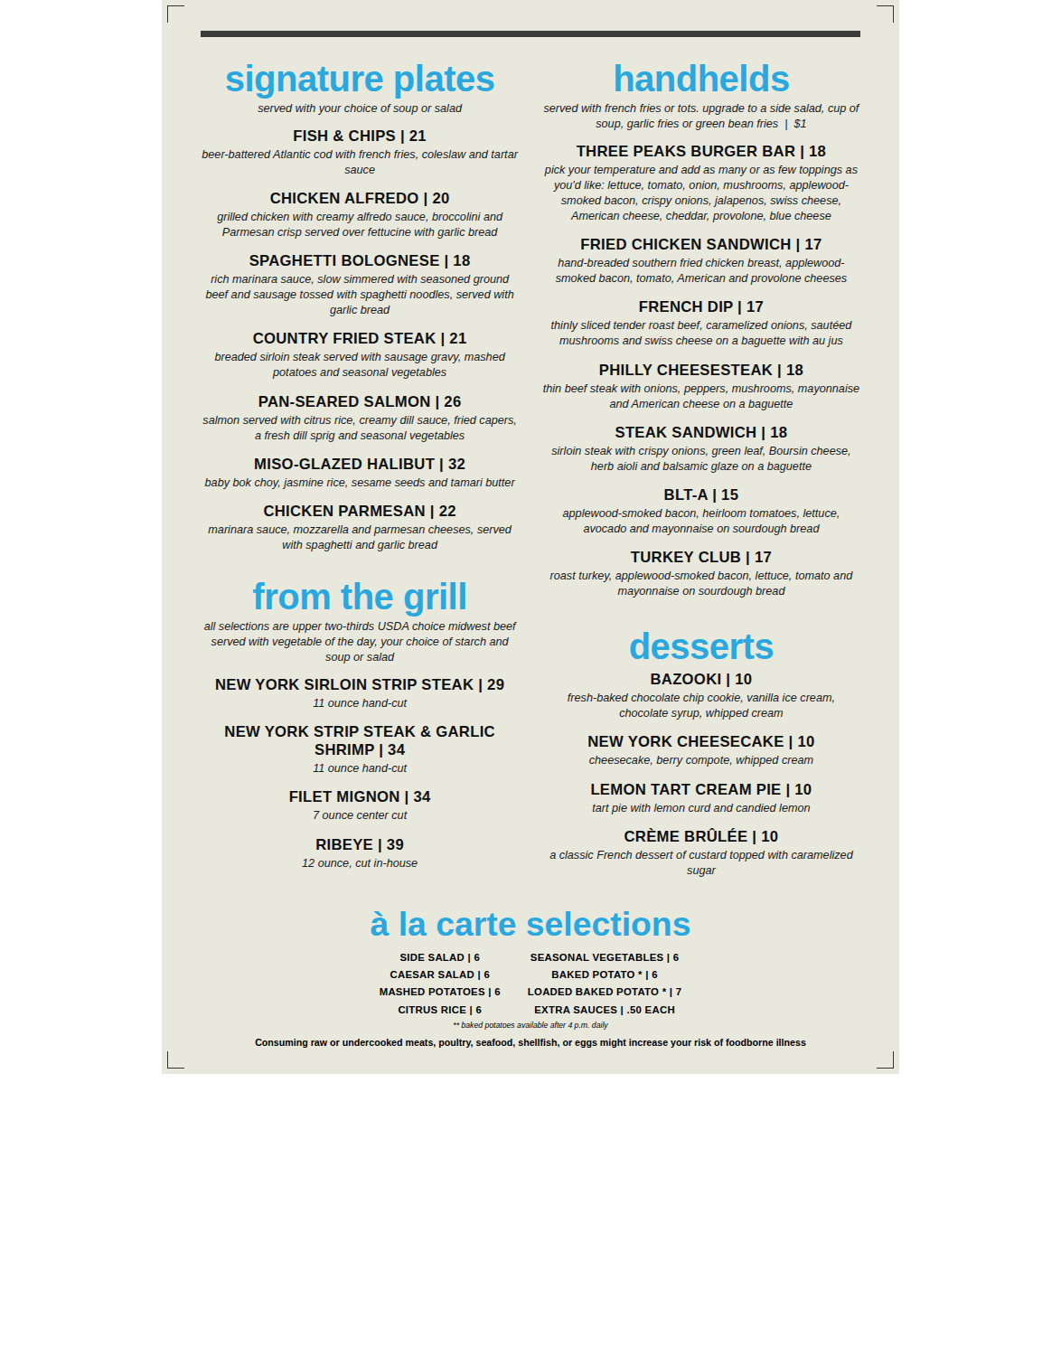signature plates
served with your choice of soup or salad
FISH & CHIPS | 21
beer-battered Atlantic cod with french fries, coleslaw and tartar sauce
CHICKEN ALFREDO | 20
grilled chicken with creamy alfredo sauce, broccolini and Parmesan crisp served over fettucine with garlic bread
SPAGHETTI BOLOGNESE | 18
rich marinara sauce, slow simmered with seasoned ground beef and sausage tossed with spaghetti noodles, served with garlic bread
COUNTRY FRIED STEAK | 21
breaded sirloin steak served with sausage gravy, mashed potatoes and seasonal vegetables
PAN-SEARED SALMON | 26
salmon served with citrus rice, creamy dill sauce, fried capers, a fresh dill sprig and seasonal vegetables
MISO-GLAZED HALIBUT | 32
baby bok choy, jasmine rice, sesame seeds and tamari butter
CHICKEN PARMESAN | 22
marinara sauce, mozzarella and parmesan cheeses, served with spaghetti and garlic bread
from the grill
all selections are upper two-thirds USDA choice midwest beef served with vegetable of the day, your choice of starch and soup or salad
NEW YORK SIRLOIN STRIP STEAK | 29
11 ounce hand-cut
NEW YORK STRIP STEAK & GARLIC SHRIMP | 34
11 ounce hand-cut
FILET MIGNON | 34
7 ounce center cut
RIBEYE | 39
12 ounce, cut in-house
handhelds
served with french fries or tots. upgrade to a side salad, cup of soup, garlic fries or green bean fries | $1
THREE PEAKS BURGER BAR | 18
pick your temperature and add as many or as few toppings as you'd like: lettuce, tomato, onion, mushrooms, applewood-smoked bacon, crispy onions, jalapenos, swiss cheese, American cheese, cheddar, provolone, blue cheese
FRIED CHICKEN SANDWICH | 17
hand-breaded southern fried chicken breast, applewood-smoked bacon, tomato, American and provolone cheeses
FRENCH DIP | 17
thinly sliced tender roast beef, caramelized onions, sautéed mushrooms and swiss cheese on a baguette with au jus
PHILLY CHEESESTEAK | 18
thin beef steak with onions, peppers, mushrooms, mayonnaise and American cheese on a baguette
STEAK SANDWICH | 18
sirloin steak with crispy onions, green leaf, Boursin cheese, herb aioli and balsamic glaze on a baguette
BLT-A | 15
applewood-smoked bacon, heirloom tomatoes, lettuce, avocado and mayonnaise on sourdough bread
TURKEY CLUB | 17
roast turkey, applewood-smoked bacon, lettuce, tomato and mayonnaise on sourdough bread
desserts
BAZOOKI | 10
fresh-baked chocolate chip cookie, vanilla ice cream, chocolate syrup, whipped cream
NEW YORK CHEESECAKE | 10
cheesecake, berry compote, whipped cream
LEMON TART CREAM PIE | 10
tart pie with lemon curd and candied lemon
CRÈME BRÛLÉE | 10
a classic French dessert of custard topped with caramelized sugar
à la carte selections
SIDE SALAD | 6
CAESAR SALAD | 6
MASHED POTATOES | 6
CITRUS RICE | 6
SEASONAL VEGETABLES | 6
BAKED POTATO * | 6
LOADED BAKED POTATO * | 7
EXTRA SAUCES | .50 EACH
** baked potatoes available after 4 p.m. daily
Consuming raw or undercooked meats, poultry, seafood, shellfish, or eggs might increase your risk of foodborne illness